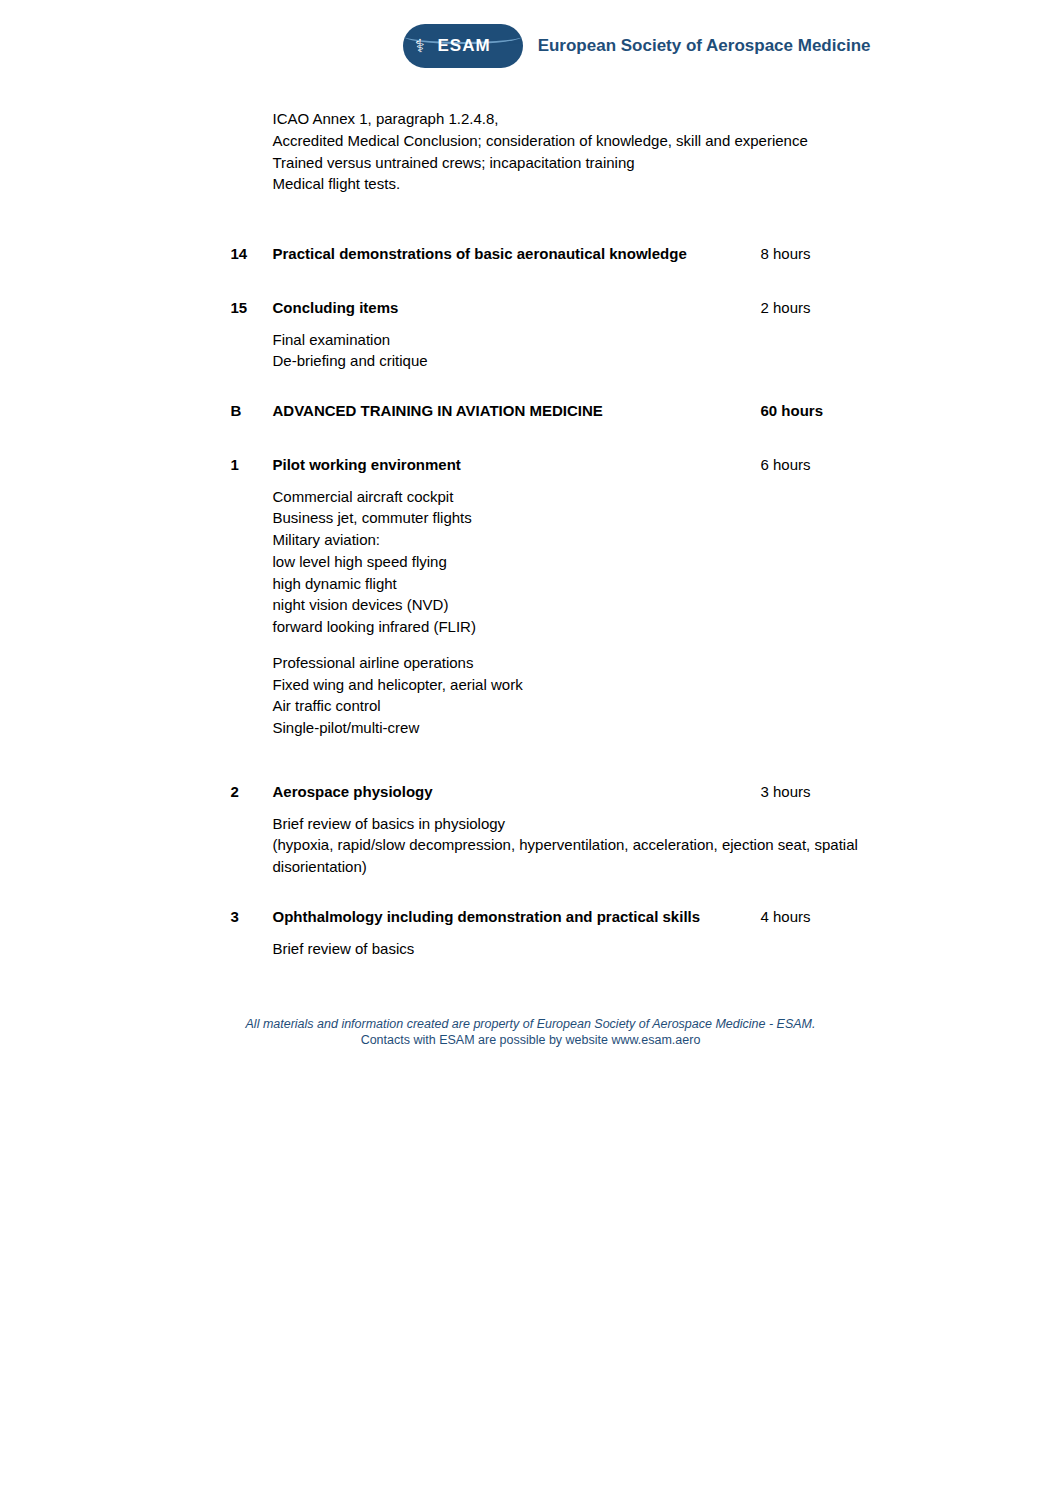⚕ ESAM European Society of Aerospace Medicine
ICAO Annex 1, paragraph 1.2.4.8,
Accredited Medical Conclusion; consideration of knowledge, skill and experience
Trained versus untrained crews; incapacitation training
Medical flight tests.
14
Practical demonstrations of basic aeronautical knowledge
8 hours
15
Concluding items
2 hours
Final examination
De-briefing and critique
B
ADVANCED TRAINING IN AVIATION MEDICINE
60 hours
1
Pilot working environment
6 hours
Commercial aircraft cockpit
Business jet, commuter flights
Military aviation:
low level high speed flying
high dynamic flight
night vision devices (NVD)
forward looking infrared (FLIR)
Professional airline operations
Fixed wing and helicopter, aerial work
Air traffic control
Single-pilot/multi-crew
2
Aerospace physiology
3 hours
Brief review of basics in physiology
(hypoxia, rapid/slow decompression, hyperventilation, acceleration, ejection seat, spatial disorientation)
3
Ophthalmology including demonstration and practical skills
4 hours
Brief review of basics
All materials and information created are property of European Society of Aerospace Medicine - ESAM.
Contacts with ESAM are possible by website www.esam.aero